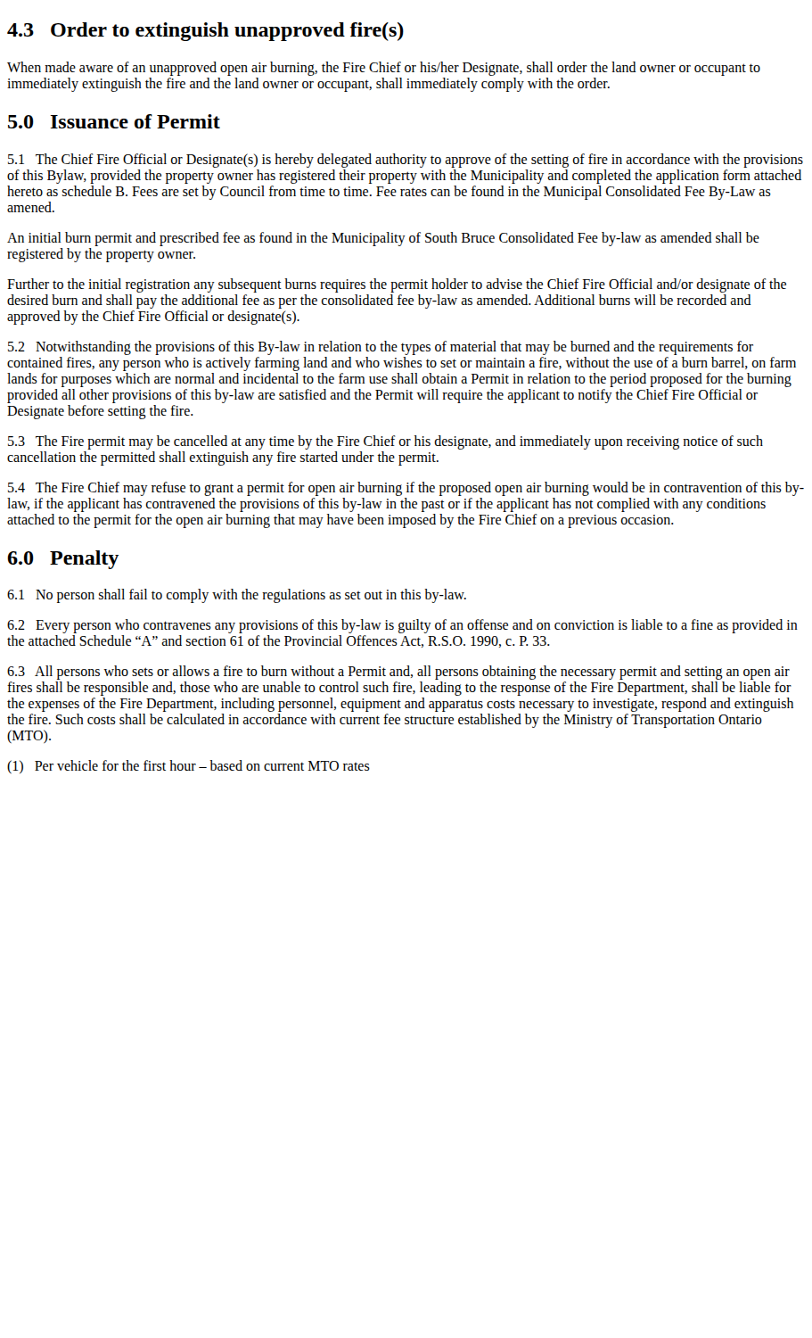4.3 Order to extinguish unapproved fire(s)
When made aware of an unapproved open air burning, the Fire Chief or his/her Designate, shall order the land owner or occupant to immediately extinguish the fire and the land owner or occupant, shall immediately comply with the order.
5.0 Issuance of Permit
5.1 The Chief Fire Official or Designate(s) is hereby delegated authority to approve of the setting of fire in accordance with the provisions of this Bylaw, provided the property owner has registered their property with the Municipality and completed the application form attached hereto as schedule B. Fees are set by Council from time to time. Fee rates can be found in the Municipal Consolidated Fee By-Law as amened.
An initial burn permit and prescribed fee as found in the Municipality of South Bruce Consolidated Fee by-law as amended shall be registered by the property owner.
Further to the initial registration any subsequent burns requires the permit holder to advise the Chief Fire Official and/or designate of the desired burn and shall pay the additional fee as per the consolidated fee by-law as amended. Additional burns will be recorded and approved by the Chief Fire Official or designate(s).
5.2 Notwithstanding the provisions of this By-law in relation to the types of material that may be burned and the requirements for contained fires, any person who is actively farming land and who wishes to set or maintain a fire, without the use of a burn barrel, on farm lands for purposes which are normal and incidental to the farm use shall obtain a Permit in relation to the period proposed for the burning provided all other provisions of this by-law are satisfied and the Permit will require the applicant to notify the Chief Fire Official or Designate before setting the fire.
5.3 The Fire permit may be cancelled at any time by the Fire Chief or his designate, and immediately upon receiving notice of such cancellation the permitted shall extinguish any fire started under the permit.
5.4 The Fire Chief may refuse to grant a permit for open air burning if the proposed open air burning would be in contravention of this by-law, if the applicant has contravened the provisions of this by-law in the past or if the applicant has not complied with any conditions attached to the permit for the open air burning that may have been imposed by the Fire Chief on a previous occasion.
6.0 Penalty
6.1 No person shall fail to comply with the regulations as set out in this by-law.
6.2 Every person who contravenes any provisions of this by-law is guilty of an offense and on conviction is liable to a fine as provided in the attached Schedule “A” and section 61 of the Provincial Offences Act, R.S.O. 1990, c. P. 33.
6.3 All persons who sets or allows a fire to burn without a Permit and, all persons obtaining the necessary permit and setting an open air fires shall be responsible and, those who are unable to control such fire, leading to the response of the Fire Department, shall be liable for the expenses of the Fire Department, including personnel, equipment and apparatus costs necessary to investigate, respond and extinguish the fire. Such costs shall be calculated in accordance with current fee structure established by the Ministry of Transportation Ontario (MTO).
(1) Per vehicle for the first hour – based on current MTO rates